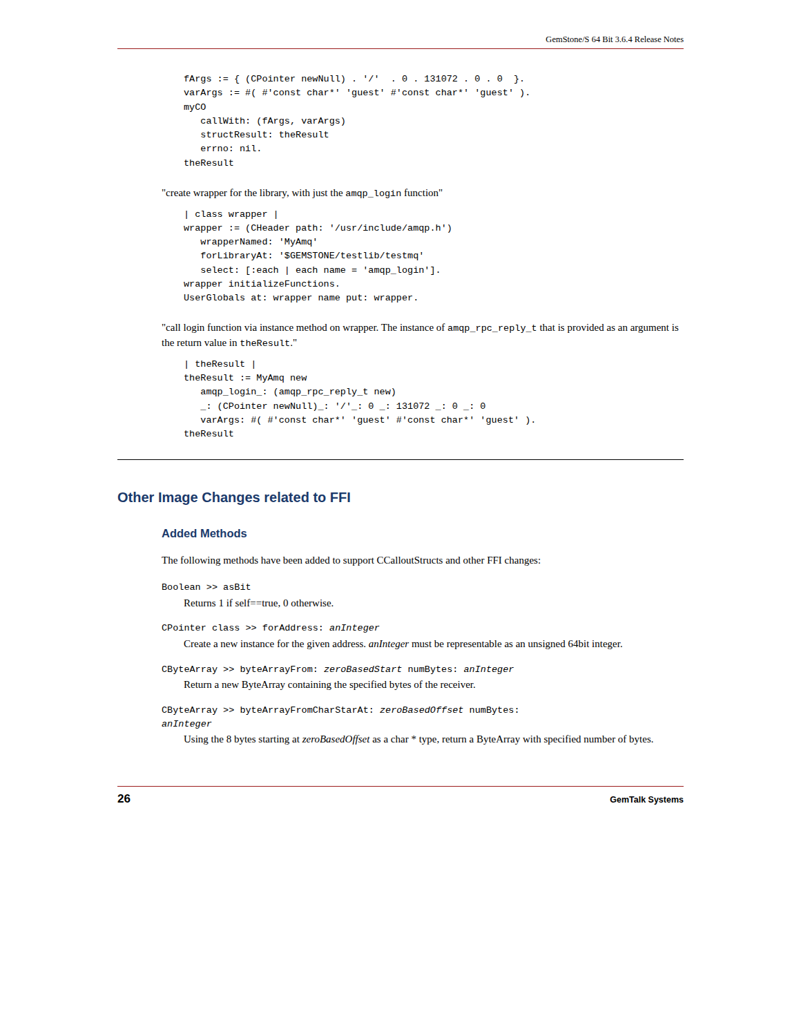GemStone/S 64 Bit 3.6.4 Release Notes
fArgs := { (CPointer newNull) . '/'  . 0 . 131072 . 0 . 0  }.
varArgs := #( #'const char*' 'guest' #'const char*' 'guest' ).
myCO
   callWith: (fArgs, varArgs)
   structResult: theResult
   errno: nil.
theResult
"create wrapper for the library, with just the amqp_login function"
| class wrapper |
wrapper := (CHeader path: '/usr/include/amqp.h')
   wrapperNamed: 'MyAmq'
   forLibraryAt: '$GEMSTONE/testlib/testmq'
   select: [:each | each name = 'amqp_login'].
wrapper initializeFunctions.
UserGlobals at: wrapper name put: wrapper.
"call login function via instance method on wrapper. The instance of amqp_rpc_reply_t that is provided as an argument is the return value in theResult."
| theResult |
theResult := MyAmq new
   amqp_login_: (amqp_rpc_reply_t new)
   _: (CPointer newNull)_: '/'_: 0 _: 131072 _: 0 _: 0
   varArgs: #( #'const char*' 'guest' #'const char*' 'guest' ).
theResult
Other Image Changes related to FFI
Added Methods
The following methods have been added to support CCalloutStructs and other FFI changes:
Boolean >> asBit
Returns 1 if self==true, 0 otherwise.
CPointer class >> forAddress: anInteger
Create a new instance for the given address. anInteger must be representable as an unsigned 64bit integer.
CByteArray >> byteArrayFrom: zeroBasedStart numBytes: anInteger
Return a new ByteArray containing the specified bytes of the receiver.
CByteArray >> byteArrayFromCharStarAt: zeroBasedOffset numBytes:
anInteger
Using the 8 bytes starting at zeroBasedOffset as a char * type, return a ByteArray with specified number of bytes.
26 GemTalk Systems